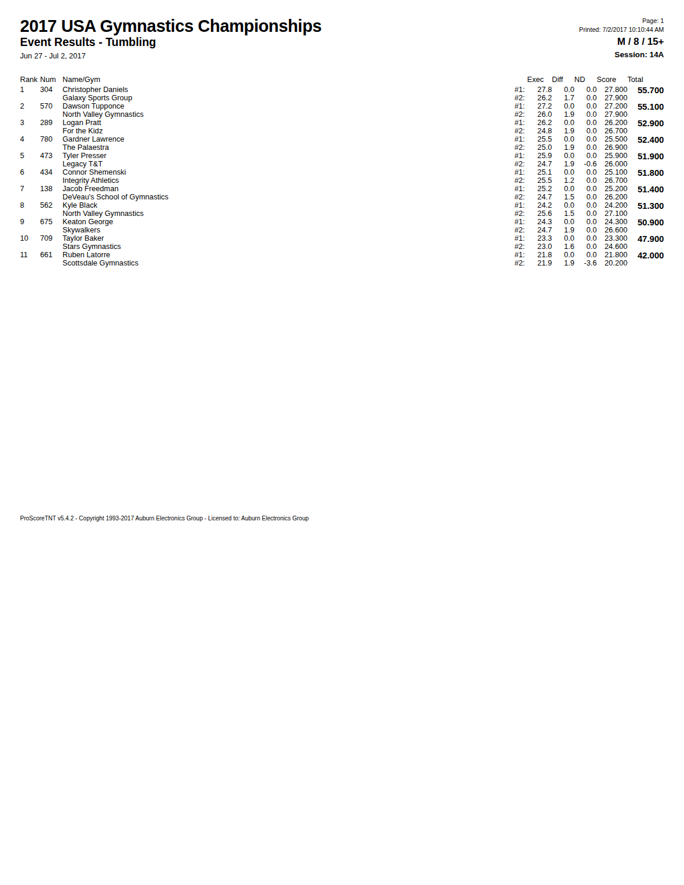2017 USA Gymnastics Championships
Event Results - Tumbling
Jun 27 - Jul 2, 2017
Page: 1
Printed: 7/2/2017 10:10:44 AM
M / 8 / 15+
Session: 14A
| Rank | Num | Name/Gym | | Exec | Diff | ND | Score | Total |
| --- | --- | --- | --- | --- | --- | --- | --- | --- |
| 1 | 304 | Christopher Daniels | #1: | 27.8 | 0.0 | 0.0 | 27.800 | 55.700 |
| | | Galaxy Sports Group | #2: | 26.2 | 1.7 | 0.0 | 27.900 |
| 2 | 570 | Dawson Tupponce | #1: | 27.2 | 0.0 | 0.0 | 27.200 | 55.100 |
| | | North Valley Gymnastics | #2: | 26.0 | 1.9 | 0.0 | 27.900 |
| 3 | 289 | Logan Pratt | #1: | 26.2 | 0.0 | 0.0 | 26.200 | 52.900 |
| | | For the Kidz | #2: | 24.8 | 1.9 | 0.0 | 26.700 |
| 4 | 780 | Gardner Lawrence | #1: | 25.5 | 0.0 | 0.0 | 25.500 | 52.400 |
| | | The Palaestra | #2: | 25.0 | 1.9 | 0.0 | 26.900 |
| 5 | 473 | Tyler Presser | #1: | 25.9 | 0.0 | 0.0 | 25.900 | 51.900 |
| | | Legacy T&T | #2: | 24.7 | 1.9 | -0.6 | 26.000 |
| 6 | 434 | Connor Shemenski | #1: | 25.1 | 0.0 | 0.0 | 25.100 | 51.800 |
| | | Integrity Athletics | #2: | 25.5 | 1.2 | 0.0 | 26.700 |
| 7 | 138 | Jacob Freedman | #1: | 25.2 | 0.0 | 0.0 | 25.200 | 51.400 |
| | | DeVeau's School of Gymnastics | #2: | 24.7 | 1.5 | 0.0 | 26.200 |
| 8 | 562 | Kyle Black | #1: | 24.2 | 0.0 | 0.0 | 24.200 | 51.300 |
| | | North Valley Gymnastics | #2: | 25.6 | 1.5 | 0.0 | 27.100 |
| 9 | 675 | Keaton George | #1: | 24.3 | 0.0 | 0.0 | 24.300 | 50.900 |
| | | Skywalkers | #2: | 24.7 | 1.9 | 0.0 | 26.600 |
| 10 | 709 | Taylor Baker | #1: | 23.3 | 0.0 | 0.0 | 23.300 | 47.900 |
| | | Stars Gymnastics | #2: | 23.0 | 1.6 | 0.0 | 24.600 |
| 11 | 661 | Ruben Latorre | #1: | 21.8 | 0.0 | 0.0 | 21.800 | 42.000 |
| | | Scottsdale Gymnastics | #2: | 21.9 | 1.9 | -3.6 | 20.200 |
ProScoreTNT v5.4.2 - Copyright 1993-2017 Auburn Electronics Group - Licensed to: Auburn Electronics Group